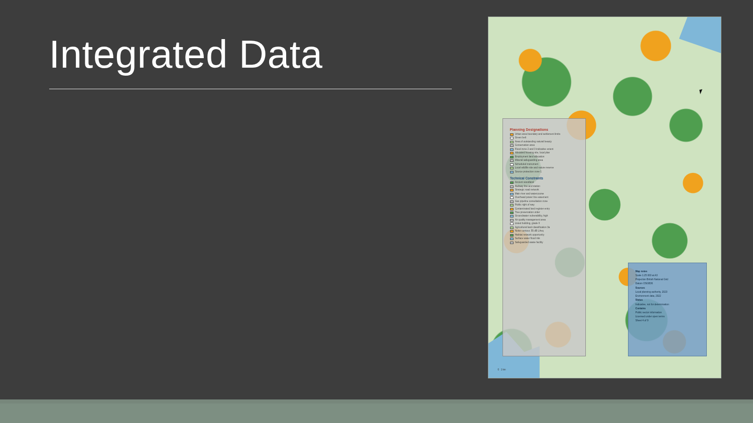Integrated Data
Planning Designations
Urban area boundary and settlement limits
Green belt
Area of outstanding natural beauty
Conservation area
Flood zone 2 and 3 indicative extent
Allocated housing site, local plan
Employment land allocation
Mineral safeguarding area
Scheduled monument
Local wildlife site and nature reserve
Source protection zone 1
Technical Constraints
Ancient woodland
Railway line and station
Strategic road network
Main river and watercourse
Overhead power line easement
Gas pipeline consultation zone
Public right of way
Contaminated land register entry
Tree preservation order
Groundwater vulnerability, high
Air quality management area
Listed building, grade II
Agricultural land classification 3a
Noise contour, 55 dB LAeq
Habitat network opportunity
Surface water flood risk
Safeguarded waste facility
Map notes
Scale 1:25 000 at A3
Projection British National Grid
Datum OSGB36
Sources
Local planning authority, 2023
Environment data, 2022
Status
Indicative, not for determination
Contains
Public sector information
Licensed under open terms
Sheet 4 of 9
0 1 km